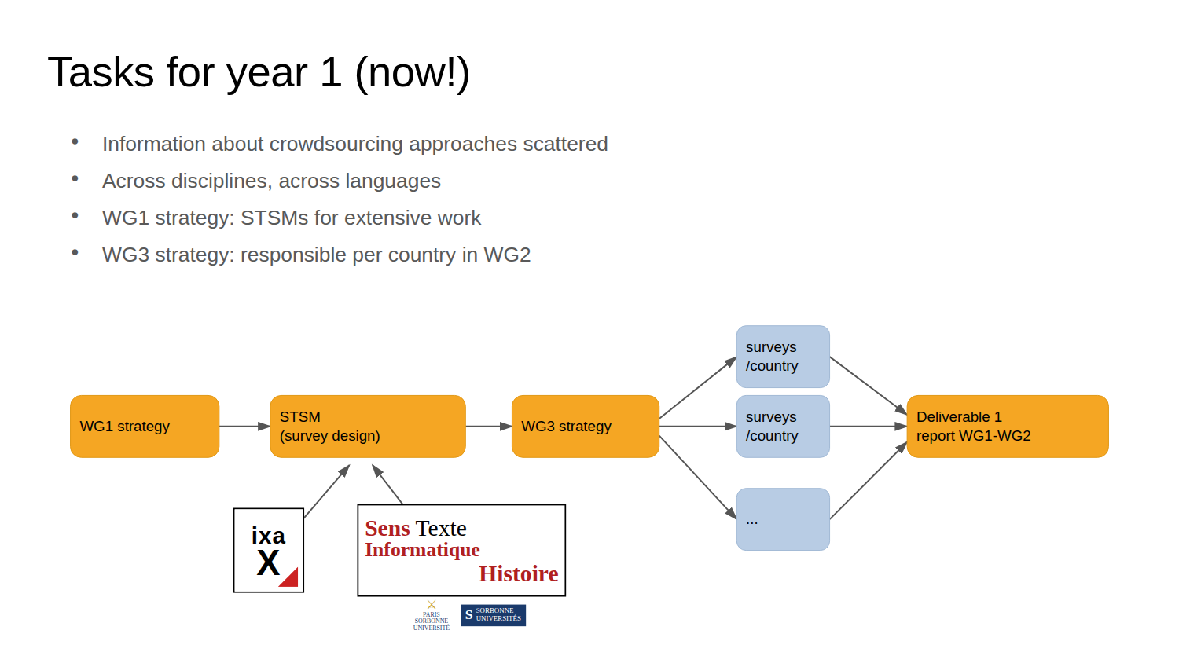Tasks for year 1 (now!)
Information about crowdsourcing approaches scattered
Across disciplines, across languages
WG1 strategy: STSMs for extensive work
WG3 strategy: responsible per country in WG2
WG1 strategy
STSM
(survey design)
WG3 strategy
surveys
/country
surveys
/country
...
Deliverable 1
report WG1-WG2
ixa X
Sens Texte
Informatique
Histoire
⚔ PARIS
SORBONNE
UNIVERSITÉ
S SORBONNE
UNIVERSITÉS